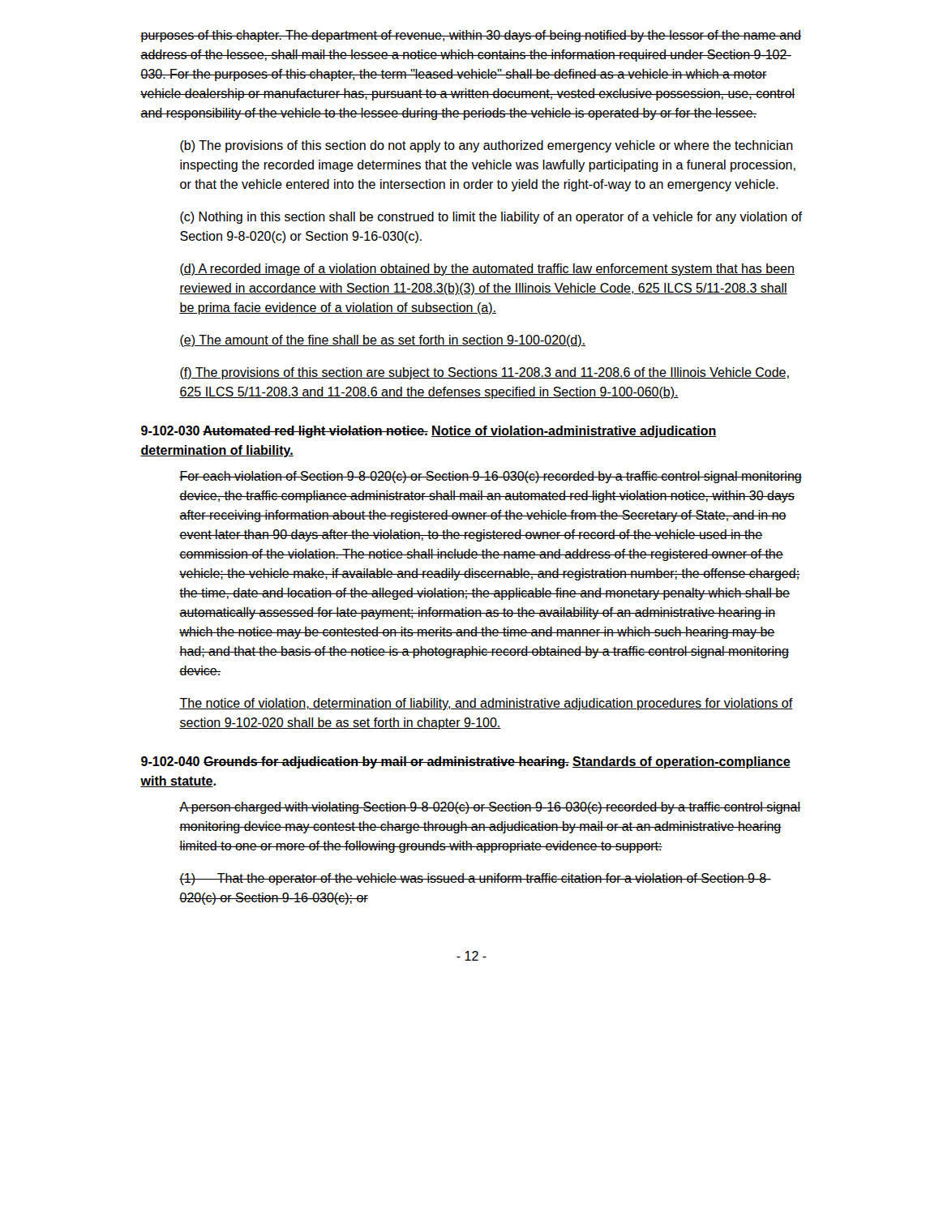purposes of this chapter. The department of revenue, within 30 days of being notified by the lessor of the name and address of the lessee, shall mail the lessee a notice which contains the information required under Section 9-102-030. For the purposes of this chapter, the term "leased vehicle" shall be defined as a vehicle in which a motor vehicle dealership or manufacturer has, pursuant to a written document, vested exclusive possession, use, control and responsibility of the vehicle to the lessee during the periods the vehicle is operated by or for the lessee.
(b) The provisions of this section do not apply to any authorized emergency vehicle or where the technician inspecting the recorded image determines that the vehicle was lawfully participating in a funeral procession, or that the vehicle entered into the intersection in order to yield the right-of-way to an emergency vehicle.
(c) Nothing in this section shall be construed to limit the liability of an operator of a vehicle for any violation of Section 9-8-020(c) or Section 9-16-030(c).
(d) A recorded image of a violation obtained by the automated traffic law enforcement system that has been reviewed in accordance with Section 11-208.3(b)(3) of the Illinois Vehicle Code, 625 ILCS 5/11-208.3 shall be prima facie evidence of a violation of subsection (a).
(e) The amount of the fine shall be as set forth in section 9-100-020(d).
(f) The provisions of this section are subject to Sections 11-208.3 and 11-208.6 of the Illinois Vehicle Code, 625 ILCS 5/11-208.3 and 11-208.6 and the defenses specified in Section 9-100-060(b).
9-102-030 Automated red light violation notice. Notice of violation-administrative adjudication determination of liability.
For each violation of Section 9-8-020(c) or Section 9-16-030(c) recorded by a traffic control signal monitoring device, the traffic compliance administrator shall mail an automated red light violation notice, within 30 days after receiving information about the registered owner of the vehicle from the Secretary of State, and in no event later than 90 days after the violation, to the registered owner of record of the vehicle used in the commission of the violation. The notice shall include the name and address of the registered owner of the vehicle; the vehicle make, if available and readily discernable, and registration number; the offense charged; the time, date and location of the alleged violation; the applicable fine and monetary penalty which shall be automatically assessed for late payment; information as to the availability of an administrative hearing in which the notice may be contested on its merits and the time and manner in which such hearing may be had; and that the basis of the notice is a photographic record obtained by a traffic control signal monitoring device.
The notice of violation, determination of liability, and administrative adjudication procedures for violations of section 9-102-020 shall be as set forth in chapter 9-100.
9-102-040 Grounds for adjudication by mail or administrative hearing. Standards of operation-compliance with statute.
A person charged with violating Section 9-8-020(c) or Section 9-16-030(c) recorded by a traffic control signal monitoring device may contest the charge through an adjudication by mail or at an administrative hearing limited to one or more of the following grounds with appropriate evidence to support:
(1) That the operator of the vehicle was issued a uniform traffic citation for a violation of Section 9-8-020(c) or Section 9-16-030(c); or
- 12 -